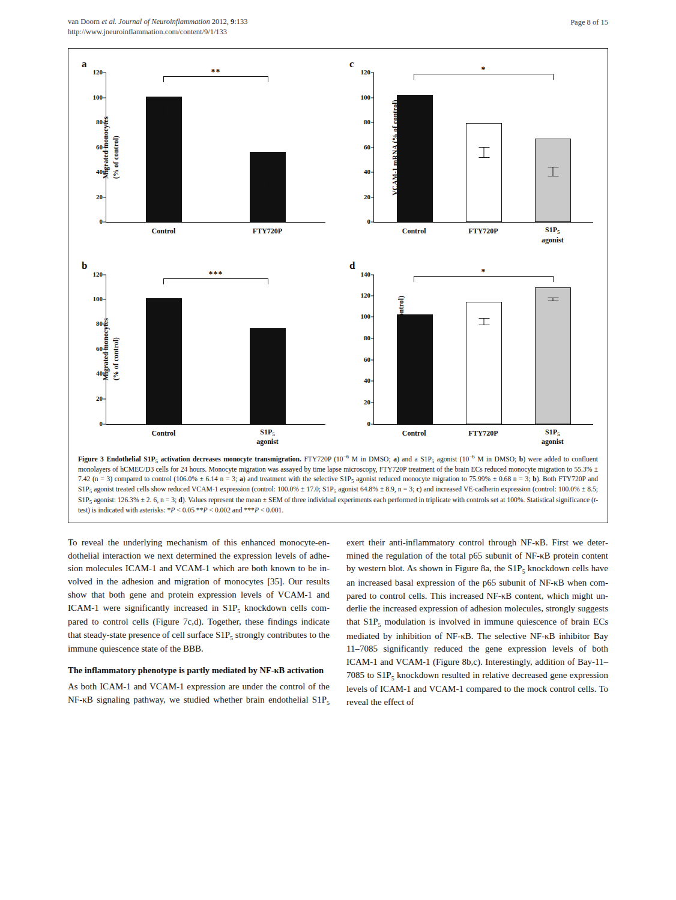van Doorn et al. Journal of Neuroinflammation 2012, 9:133
http://www.jneuroinflammation.com/content/9/1/133
Page 8 of 15
a
Migrated monocytes
(% of control)
0 20 40 60 80 100 120
**
Control
FTY720P
c
VCAM-1 mRNA (% of control)
0 20 40 60 80 100 120
*
Control
FTY720P
S1P5
agonist
b
Migrated monocytes
(% of control)
0 20 40 60 80 100 120
***
Control
S1P5
agonist
d
VE-cadherin mRNA (% of control)
0 20 40 60 80 100 120 140
*
Control
FTY720P
S1P5
agonist
Figure 3 Endothelial S1P5 activation decreases monocyte transmigration. FTY720P (10−6 M in DMSO; a) and a S1P5 agonist (10−6 M in DMSO; b) were added to confluent monolayers of hCMEC/D3 cells for 24 hours. Monocyte migration was assayed by time lapse microscopy, FTY720P treatment of the brain ECs reduced monocyte migration to 55.3% ± 7.42 (n = 3) compared to control (106.0% ± 6.14 n = 3; a) and treatment with the selective S1P5 agonist reduced monocyte migration to 75.99% ± 0.68 n = 3; b). Both FTY720P and S1P5 agonist treated cells show reduced VCAM-1 expression (control: 100.0% ± 17.0; S1P5 agonist 64.8% ± 8.9, n = 3; c) and increased VE-cadherin expression (control: 100.0% ± 8.5; S1P5 agonist: 126.3% ± 2. 6, n = 3; d). Values represent the mean ± SEM of three individual experiments each performed in triplicate with controls set at 100%. Statistical significance (t-test) is indicated with asterisks: *P < 0.05 **P < 0.002 and ***P < 0.001.
To reveal the underlying mechanism of this enhanced monocyte-endothelial interaction we next determined the expression levels of adhesion molecules ICAM-1 and VCAM-1 which are both known to be involved in the adhesion and migration of monocytes [35]. Our results show that both gene and protein expression levels of VCAM-1 and ICAM-1 were significantly increased in S1P5 knockdown cells compared to control cells (Figure 7c,d). Together, these findings indicate that steady-state presence of cell surface S1P5 strongly contributes to the immune quiescence state of the BBB.
The inflammatory phenotype is partly mediated by NF-κB activation
As both ICAM-1 and VCAM-1 expression are under the control of the NF-κB signaling pathway, we studied whether brain endothelial S1P5 exert their anti-inflammatory control through NF-κB. First we determined the regulation of the total p65 subunit of NF-κB protein content by western blot. As shown in Figure 8a, the S1P5 knockdown cells have an increased basal expression of the p65 subunit of NF-κB when compared to control cells. This increased NF-κB content, which might underlie the increased expression of adhesion molecules, strongly suggests that S1P5 modulation is involved in immune quiescence of brain ECs mediated by inhibition of NF-κB. The selective NF-κB inhibitor Bay 11–7085 significantly reduced the gene expression levels of both ICAM-1 and VCAM-1 (Figure 8b,c). Interestingly, addition of Bay-11–7085 to S1P5 knockdown resulted in relative decreased gene expression levels of ICAM-1 and VCAM-1 compared to the mock control cells. To reveal the effect of